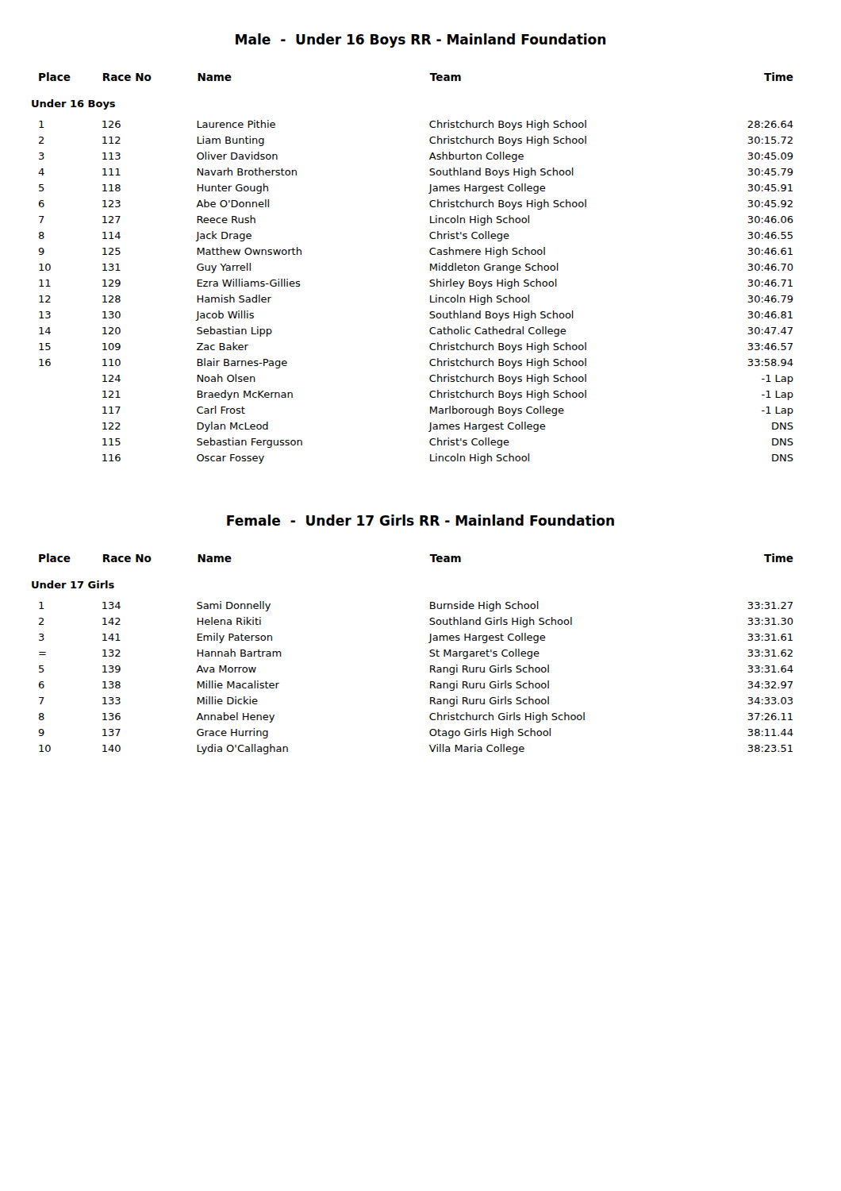Male - Under 16 Boys RR - Mainland Foundation
| Place | Race No | Name | Team | Time |
| --- | --- | --- | --- | --- |
| Under 16 Boys |
| 1 | 126 | Laurence Pithie | Christchurch Boys High School | 28:26.64 |
| 2 | 112 | Liam Bunting | Christchurch Boys High School | 30:15.72 |
| 3 | 113 | Oliver Davidson | Ashburton College | 30:45.09 |
| 4 | 111 | Navarh Brotherston | Southland Boys High School | 30:45.79 |
| 5 | 118 | Hunter Gough | James Hargest College | 30:45.91 |
| 6 | 123 | Abe O'Donnell | Christchurch Boys High School | 30:45.92 |
| 7 | 127 | Reece Rush | Lincoln High School | 30:46.06 |
| 8 | 114 | Jack Drage | Christ's College | 30:46.55 |
| 9 | 125 | Matthew Ownsworth | Cashmere High School | 30:46.61 |
| 10 | 131 | Guy Yarrell | Middleton Grange School | 30:46.70 |
| 11 | 129 | Ezra Williams-Gillies | Shirley Boys High School | 30:46.71 |
| 12 | 128 | Hamish Sadler | Lincoln High School | 30:46.79 |
| 13 | 130 | Jacob Willis | Southland Boys High School | 30:46.81 |
| 14 | 120 | Sebastian Lipp | Catholic Cathedral College | 30:47.47 |
| 15 | 109 | Zac Baker | Christchurch Boys High School | 33:46.57 |
| 16 | 110 | Blair Barnes-Page | Christchurch Boys High School | 33:58.94 |
| | 124 | Noah Olsen | Christchurch Boys High School | -1 Lap |
| | 121 | Braedyn McKernan | Christchurch Boys High School | -1 Lap |
| | 117 | Carl Frost | Marlborough Boys College | -1 Lap |
| | 122 | Dylan McLeod | James Hargest College | DNS |
| | 115 | Sebastian Fergusson | Christ's College | DNS |
| | 116 | Oscar Fossey | Lincoln High School | DNS |
Female - Under 17 Girls RR - Mainland Foundation
| Place | Race No | Name | Team | Time |
| --- | --- | --- | --- | --- |
| Under 17 Girls |
| 1 | 134 | Sami Donnelly | Burnside High School | 33:31.27 |
| 2 | 142 | Helena Rikiti | Southland Girls High School | 33:31.30 |
| 3 | 141 | Emily Paterson | James Hargest College | 33:31.61 |
| = | 132 | Hannah Bartram | St Margaret's College | 33:31.62 |
| 5 | 139 | Ava Morrow | Rangi Ruru Girls School | 33:31.64 |
| 6 | 138 | Millie Macalister | Rangi Ruru Girls School | 34:32.97 |
| 7 | 133 | Millie Dickie | Rangi Ruru Girls School | 34:33.03 |
| 8 | 136 | Annabel Heney | Christchurch Girls High School | 37:26.11 |
| 9 | 137 | Grace Hurring | Otago Girls High School | 38:11.44 |
| 10 | 140 | Lydia O'Callaghan | Villa Maria College | 38:23.51 |